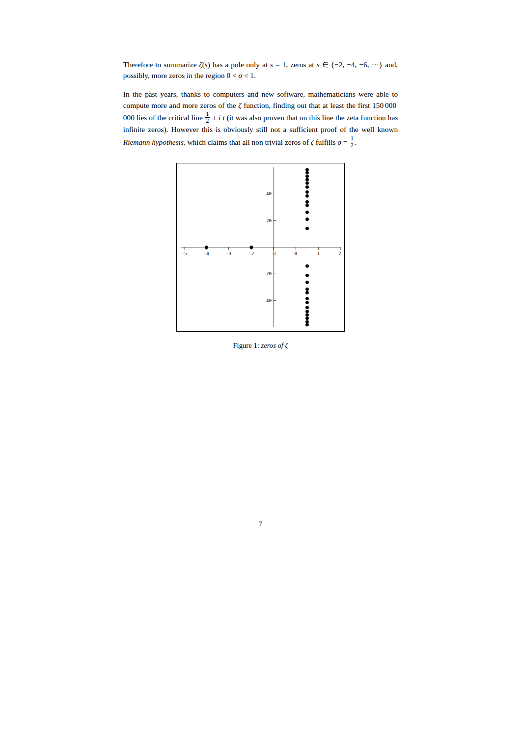Therefore to summarize ζ(s) has a pole only at s = 1, zeros at s ∈ {−2, −4, −6, ···} and, possibly, more zeros in the region 0 < σ < 1.
In the past years, thanks to computers and new software, mathematicians were able to compute more and more zeros of the ζ function, finding out that at least the first 150 000 000 lies of the critical line 12 + i t (it was also proven that on this line the zeta function has infinite zeros). However this is obviously still not a sufficient proof of the well known Riemann hypothesis, which claims that all non trivial zeros of ζ fulfills σ = 12.
−5 −4 −3 −2 −1 0 1 2 40 20 −20 −40
Figure 1: zeros of ζ
7